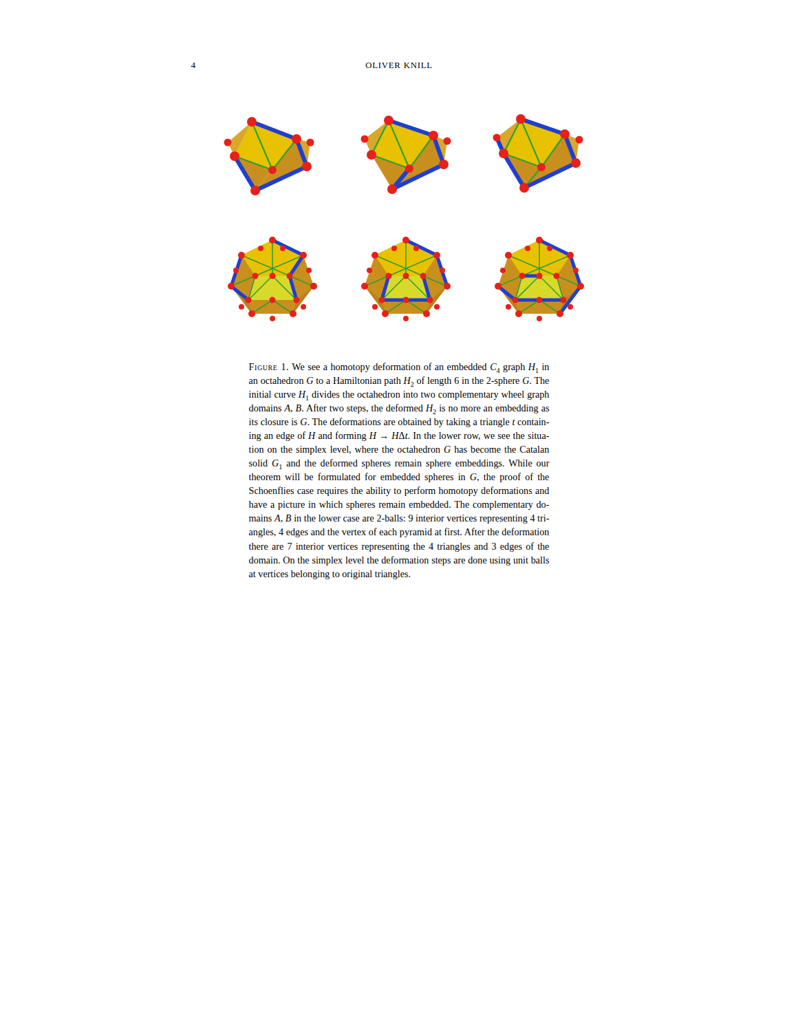4 Oliver Knill
Figure 1. We see a homotopy deformation of an embedded C4 graph H1 in an octahedron G to a Hamiltonian path H2 of length 6 in the 2-sphere G. The initial curve H1 divides the octahedron into two complementary wheel graph domains A, B. After two steps, the deformed H2 is no more an embedding as its closure is G. The deformations are obtained by taking a triangle t containing an edge of H and forming H → HΔt. In the lower row, we see the situation on the simplex level, where the octahedron G has become the Catalan solid G1 and the deformed spheres remain sphere embeddings. While our theorem will be formulated for embedded spheres in G, the proof of the Schoenflies case requires the ability to perform homotopy deformations and have a picture in which spheres remain embedded. The complementary domains A, B in the lower case are 2-balls: 9 interior vertices representing 4 triangles, 4 edges and the vertex of each pyramid at first. After the deformation there are 7 interior vertices representing the 4 triangles and 3 edges of the domain. On the simplex level the deformation steps are done using unit balls at vertices belonging to original triangles.